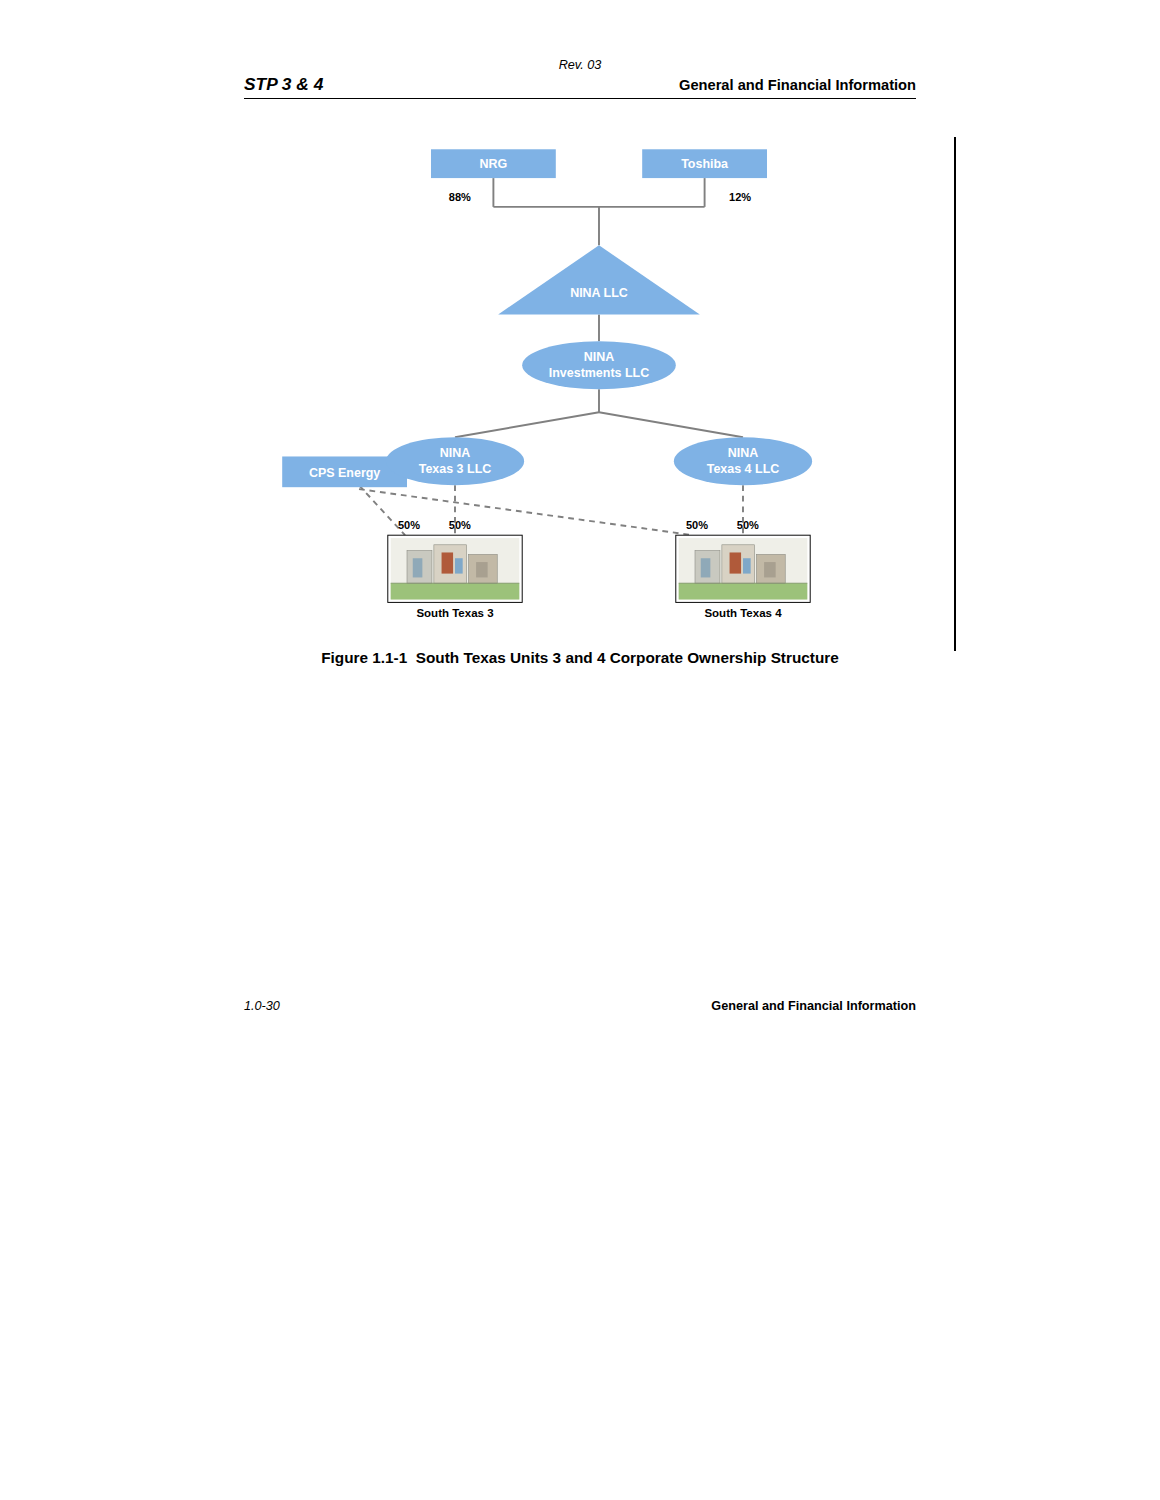Rev. 03
STP 3 & 4
General and Financial Information
South Texas Units 3 and 4 Corporate Ownership Structure NRG owns 88 percent and Toshiba owns 12 percent of NINA LLC. NINA LLC owns NINA Investments LLC, which owns NINA Texas 3 LLC and NINA Texas 4 LLC. NINA Texas 3 LLC and CPS Energy each hold 50 percent of South Texas 3. NINA Texas 4 LLC and CPS Energy each hold 50 percent of South Texas 4. NRG Toshiba 88% 12% NINA LLC NINA Investments LLC CPS Energy NINA Texas 3 LLC NINA Texas 4 LLC 50% 50% 50% 50% South Texas 3 South Texas 4
Figure 1.1-1 South Texas Units 3 and 4 Corporate Ownership Structure
1.0-30
General and Financial Information